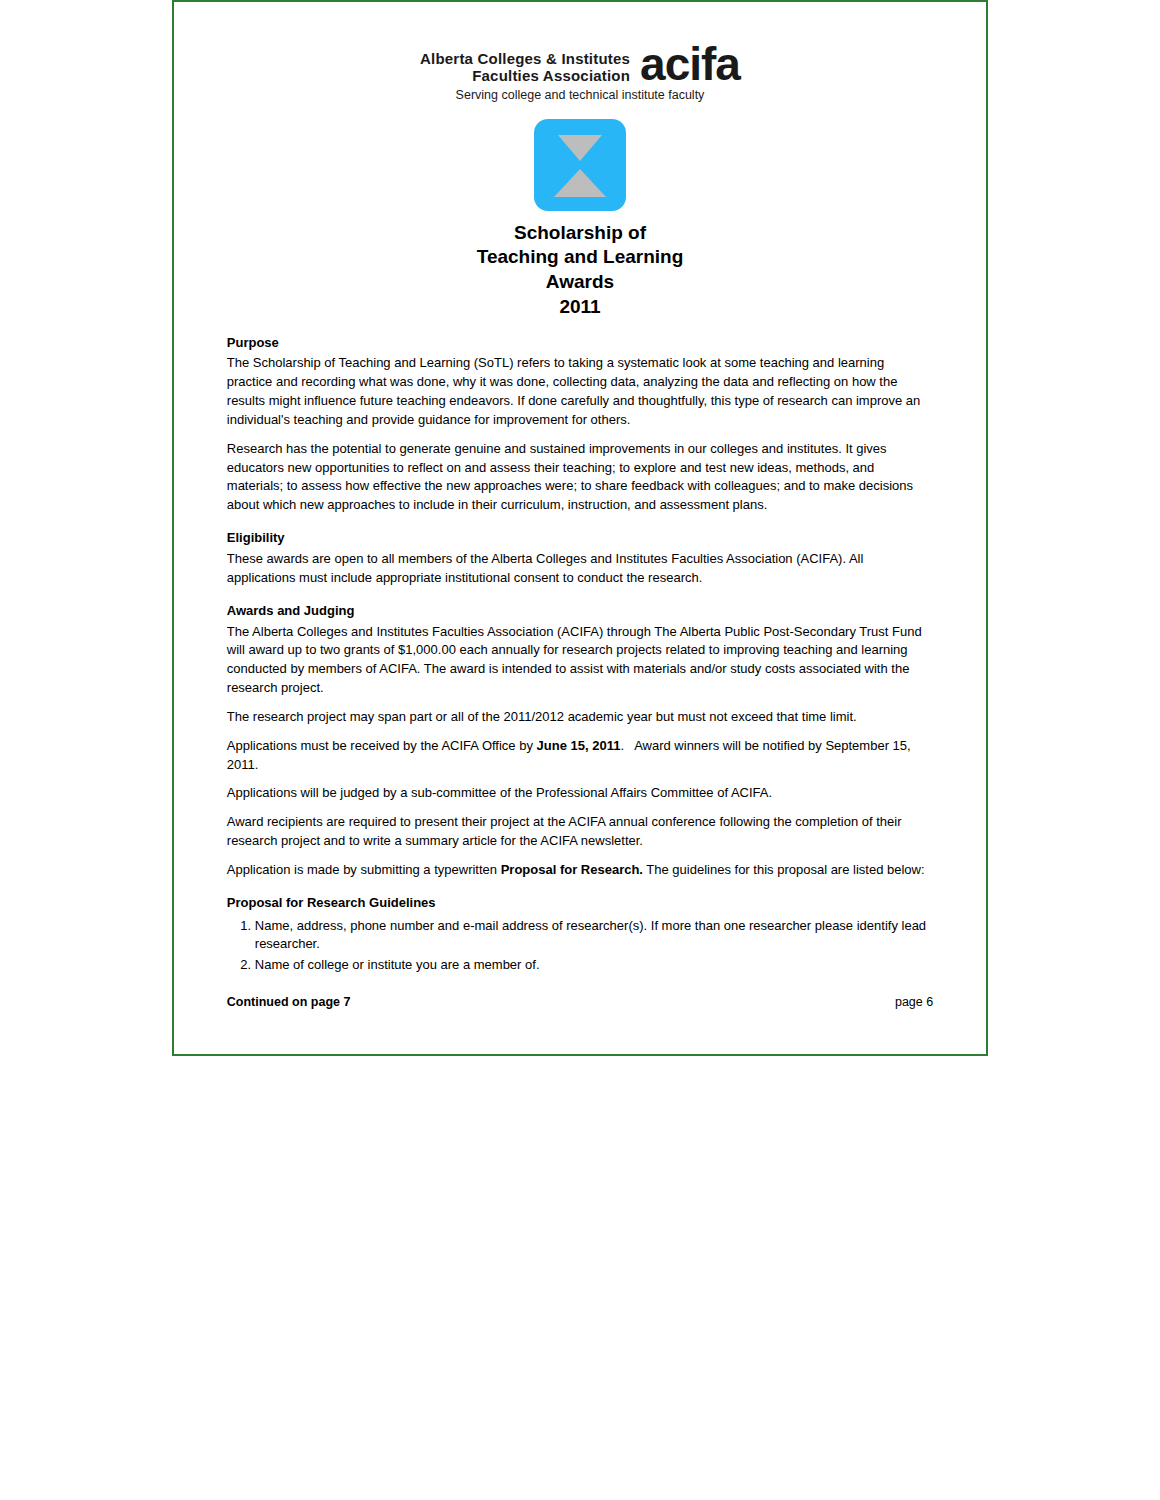Alberta Colleges & Institutes
Faculties Association
acifa
Serving college and technical institute faculty
Scholarship of
Teaching and Learning
Awards
2011
Purpose
The Scholarship of Teaching and Learning (SoTL) refers to taking a systematic look at some teaching and learning practice and recording what was done, why it was done, collecting data, analyzing the data and reflecting on how the results might influence future teaching endeavors. If done carefully and thoughtfully, this type of research can improve an individual's teaching and provide guidance for improvement for others.
Research has the potential to generate genuine and sustained improvements in our colleges and institutes. It gives educators new opportunities to reflect on and assess their teaching; to explore and test new ideas, methods, and materials; to assess how effective the new approaches were; to share feedback with colleagues; and to make decisions about which new approaches to include in their curriculum, instruction, and assessment plans.
Eligibility
These awards are open to all members of the Alberta Colleges and Institutes Faculties Association (ACIFA). All applications must include appropriate institutional consent to conduct the research.
Awards and Judging
The Alberta Colleges and Institutes Faculties Association (ACIFA) through The Alberta Public Post-Secondary Trust Fund will award up to two grants of $1,000.00 each annually for research projects related to improving teaching and learning conducted by members of ACIFA. The award is intended to assist with materials and/or study costs associated with the research project.
The research project may span part or all of the 2011/2012 academic year but must not exceed that time limit.
Applications must be received by the ACIFA Office by June 15, 2011. Award winners will be notified by September 15, 2011.
Applications will be judged by a sub-committee of the Professional Affairs Committee of ACIFA.
Award recipients are required to present their project at the ACIFA annual conference following the completion of their research project and to write a summary article for the ACIFA newsletter.
Application is made by submitting a typewritten Proposal for Research. The guidelines for this proposal are listed below:
Proposal for Research Guidelines
Name, address, phone number and e-mail address of researcher(s). If more than one researcher please identify lead researcher.
Name of college or institute you are a member of.
Continued on page 7
page 6